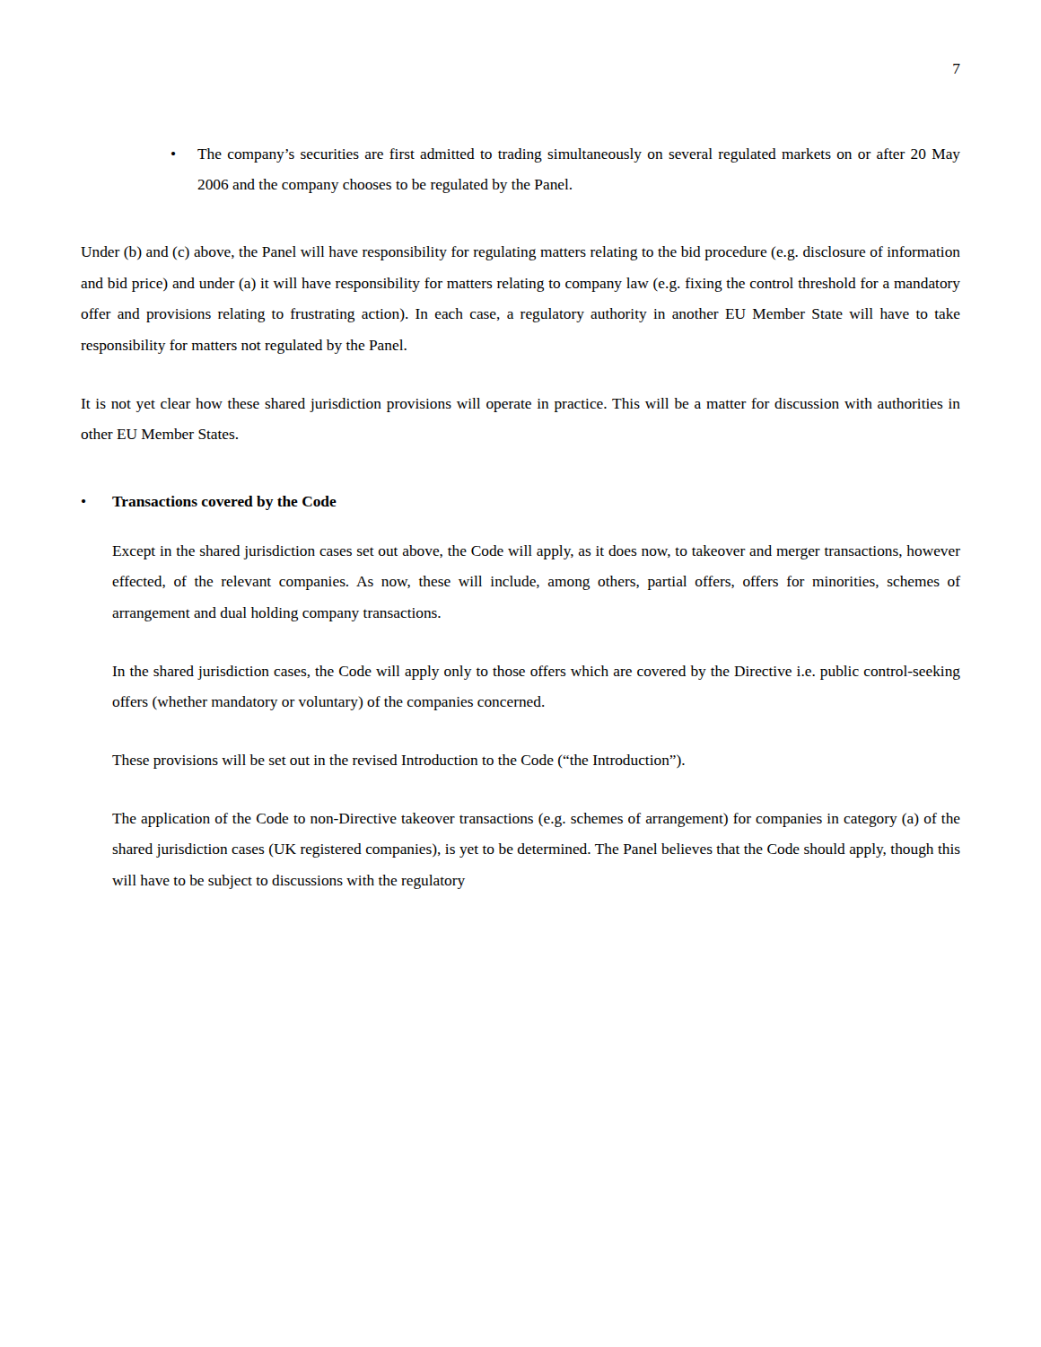7
•
The company’s securities are first admitted to trading simultaneously on several regulated markets on or after 20 May 2006 and the company chooses to be regulated by the Panel.
Under (b) and (c) above, the Panel will have responsibility for regulating matters relating to the bid procedure (e.g. disclosure of information and bid price) and under (a) it will have responsibility for matters relating to company law (e.g. fixing the control threshold for a mandatory offer and provisions relating to frustrating action). In each case, a regulatory authority in another EU Member State will have to take responsibility for matters not regulated by the Panel.
It is not yet clear how these shared jurisdiction provisions will operate in practice. This will be a matter for discussion with authorities in other EU Member States.
•
Transactions covered by the Code
Except in the shared jurisdiction cases set out above, the Code will apply, as it does now, to takeover and merger transactions, however effected, of the relevant companies. As now, these will include, among others, partial offers, offers for minorities, schemes of arrangement and dual holding company transactions.
In the shared jurisdiction cases, the Code will apply only to those offers which are covered by the Directive i.e. public control-seeking offers (whether mandatory or voluntary) of the companies concerned.
These provisions will be set out in the revised Introduction to the Code (“the Introduction”).
The application of the Code to non-Directive takeover transactions (e.g. schemes of arrangement) for companies in category (a) of the shared jurisdiction cases (UK registered companies), is yet to be determined. The Panel believes that the Code should apply, though this will have to be subject to discussions with the regulatory